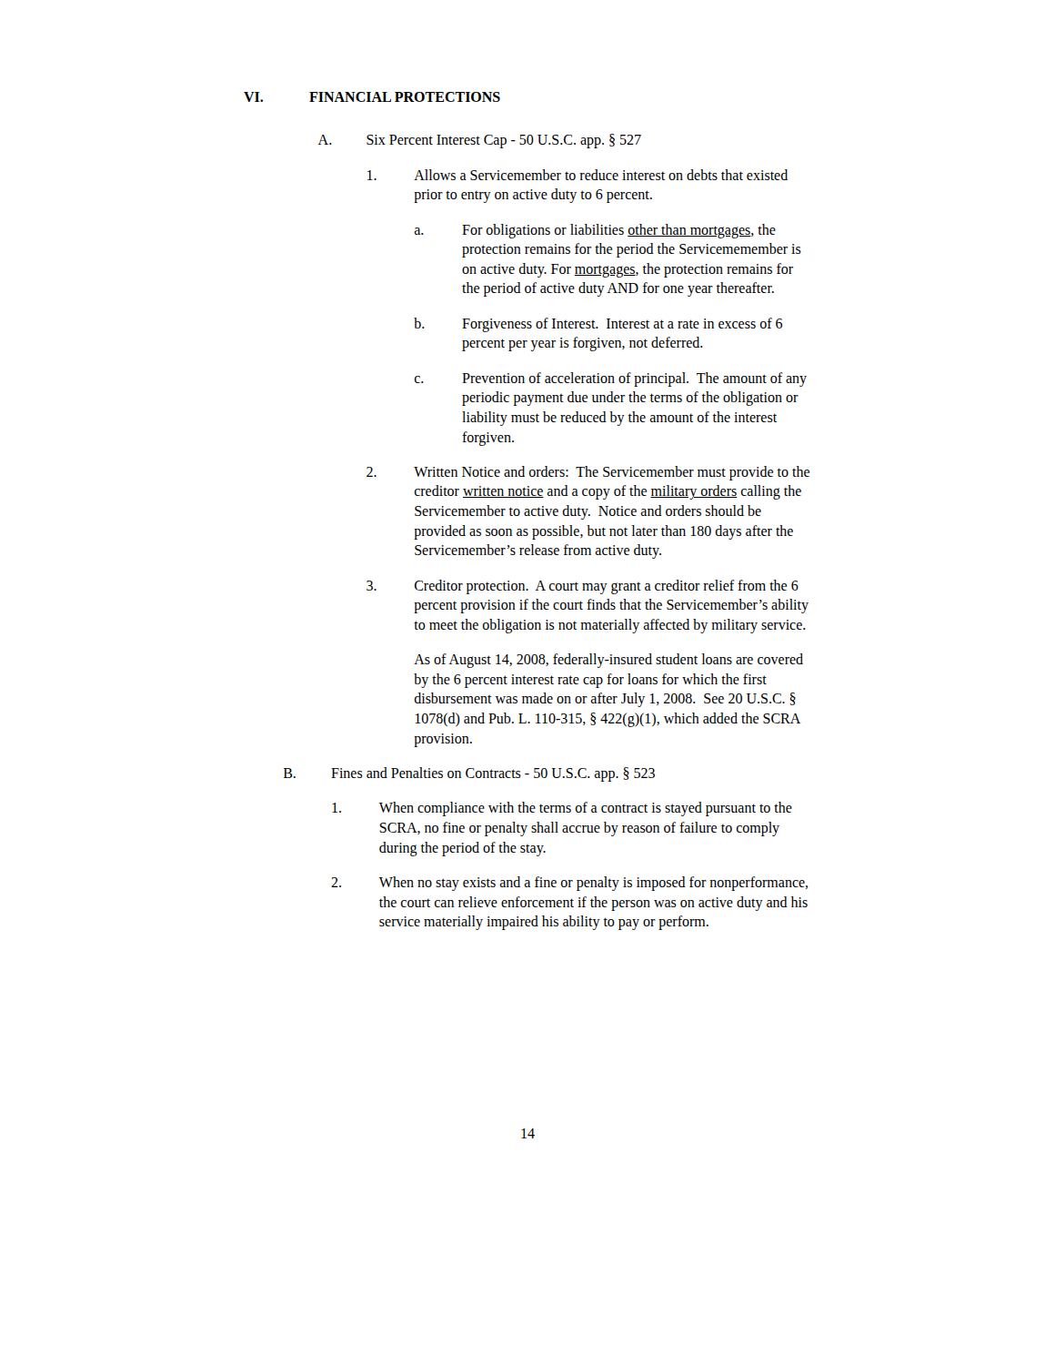VI. FINANCIAL PROTECTIONS
A.
Six Percent Interest Cap - 50 U.S.C. app. § 527
1.
Allows a Servicemember to reduce interest on debts that existed prior to entry on active duty to 6 percent.
a.
For obligations or liabilities other than mortgages, the protection remains for the period the Servicememember is on active duty. For mortgages, the protection remains for the period of active duty AND for one year thereafter.
b.
Forgiveness of Interest. Interest at a rate in excess of 6 percent per year is forgiven, not deferred.
c.
Prevention of acceleration of principal. The amount of any periodic payment due under the terms of the obligation or liability must be reduced by the amount of the interest forgiven.
2.
Written Notice and orders: The Servicemember must provide to the creditor written notice and a copy of the military orders calling the Servicemember to active duty. Notice and orders should be provided as soon as possible, but not later than 180 days after the Servicemember’s release from active duty.
3.
Creditor protection. A court may grant a creditor relief from the 6 percent provision if the court finds that the Servicemember’s ability to meet the obligation is not materially affected by military service.
As of August 14, 2008, federally-insured student loans are covered by the 6 percent interest rate cap for loans for which the first disbursement was made on or after July 1, 2008. See 20 U.S.C. § 1078(d) and Pub. L. 110-315, § 422(g)(1), which added the SCRA provision.
B.
Fines and Penalties on Contracts - 50 U.S.C. app. § 523
1.
When compliance with the terms of a contract is stayed pursuant to the SCRA, no fine or penalty shall accrue by reason of failure to comply during the period of the stay.
2.
When no stay exists and a fine or penalty is imposed for nonperformance, the court can relieve enforcement if the person was on active duty and his service materially impaired his ability to pay or perform.
14